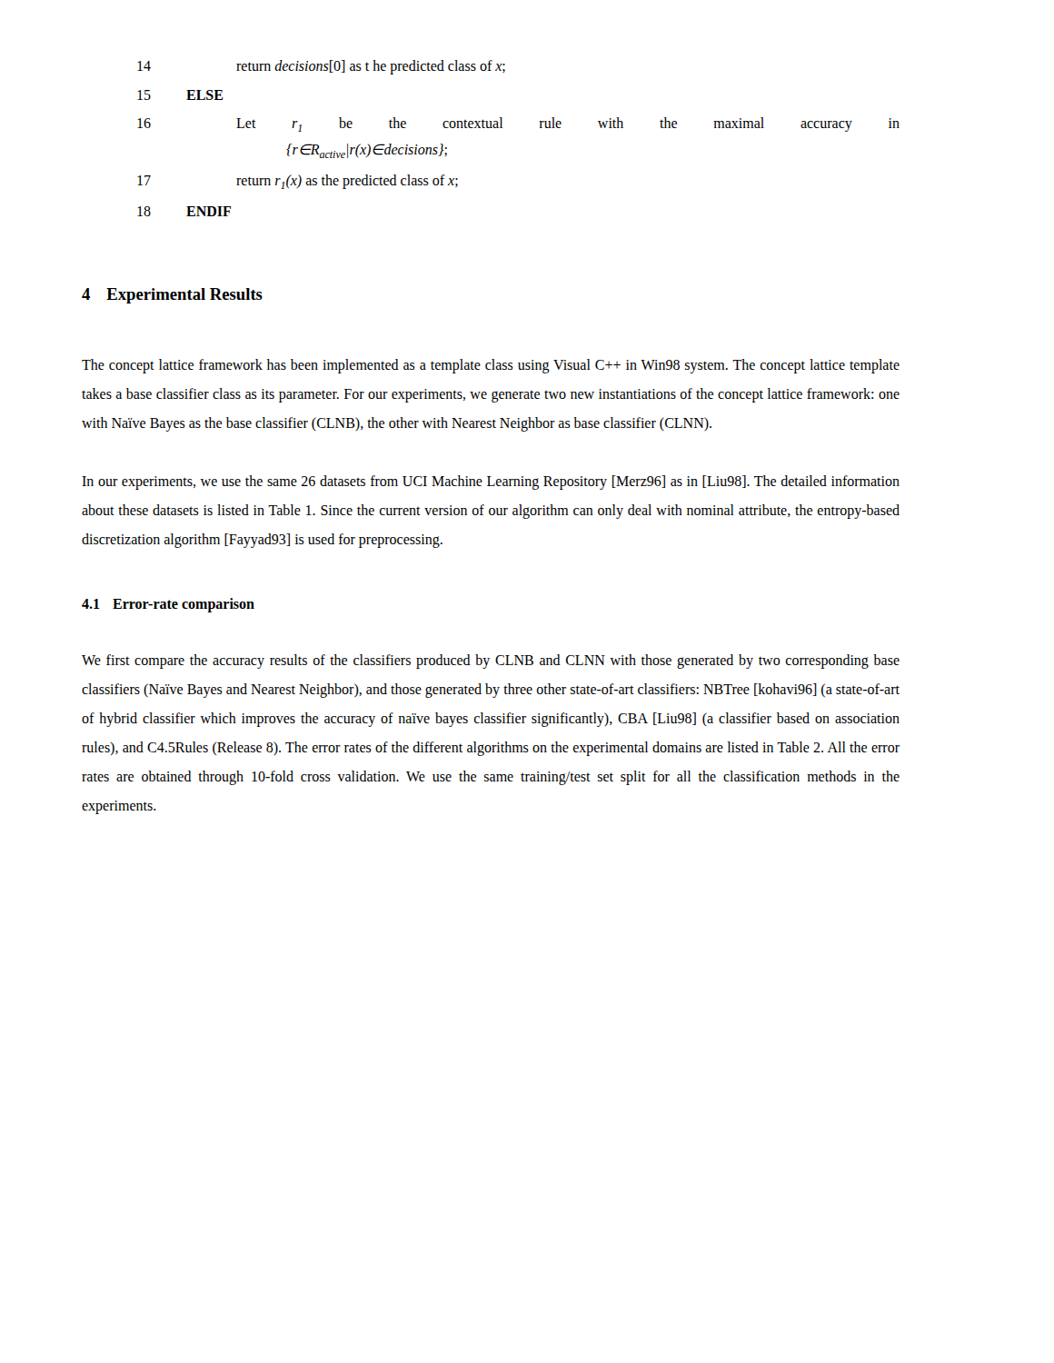14 return decisions[0] as t he predicted class of x;
15 ELSE
16 Let r1 be the contextual rule with the maximal accuracy in {r∈Ractive|r(x)∈decisions};
17 return r1(x) as the predicted class of x;
18 ENDIF
4 Experimental Results
The concept lattice framework has been implemented as a template class using Visual C++ in Win98 system. The concept lattice template takes a base classifier class as its parameter. For our experiments, we generate two new instantiations of the concept lattice framework: one with Naïve Bayes as the base classifier (CLNB), the other with Nearest Neighbor as base classifier (CLNN).
In our experiments, we use the same 26 datasets from UCI Machine Learning Repository [Merz96] as in [Liu98]. The detailed information about these datasets is listed in Table 1. Since the current version of our algorithm can only deal with nominal attribute, the entropy-based discretization algorithm [Fayyad93] is used for preprocessing.
4.1 Error-rate comparison
We first compare the accuracy results of the classifiers produced by CLNB and CLNN with those generated by two corresponding base classifiers (Naïve Bayes and Nearest Neighbor), and those generated by three other state-of-art classifiers: NBTree [kohavi96] (a state-of-art of hybrid classifier which improves the accuracy of naïve bayes classifier significantly), CBA [Liu98] (a classifier based on association rules), and C4.5Rules (Release 8). The error rates of the different algorithms on the experimental domains are listed in Table 2. All the error rates are obtained through 10-fold cross validation. We use the same training/test set split for all the classification methods in the experiments.